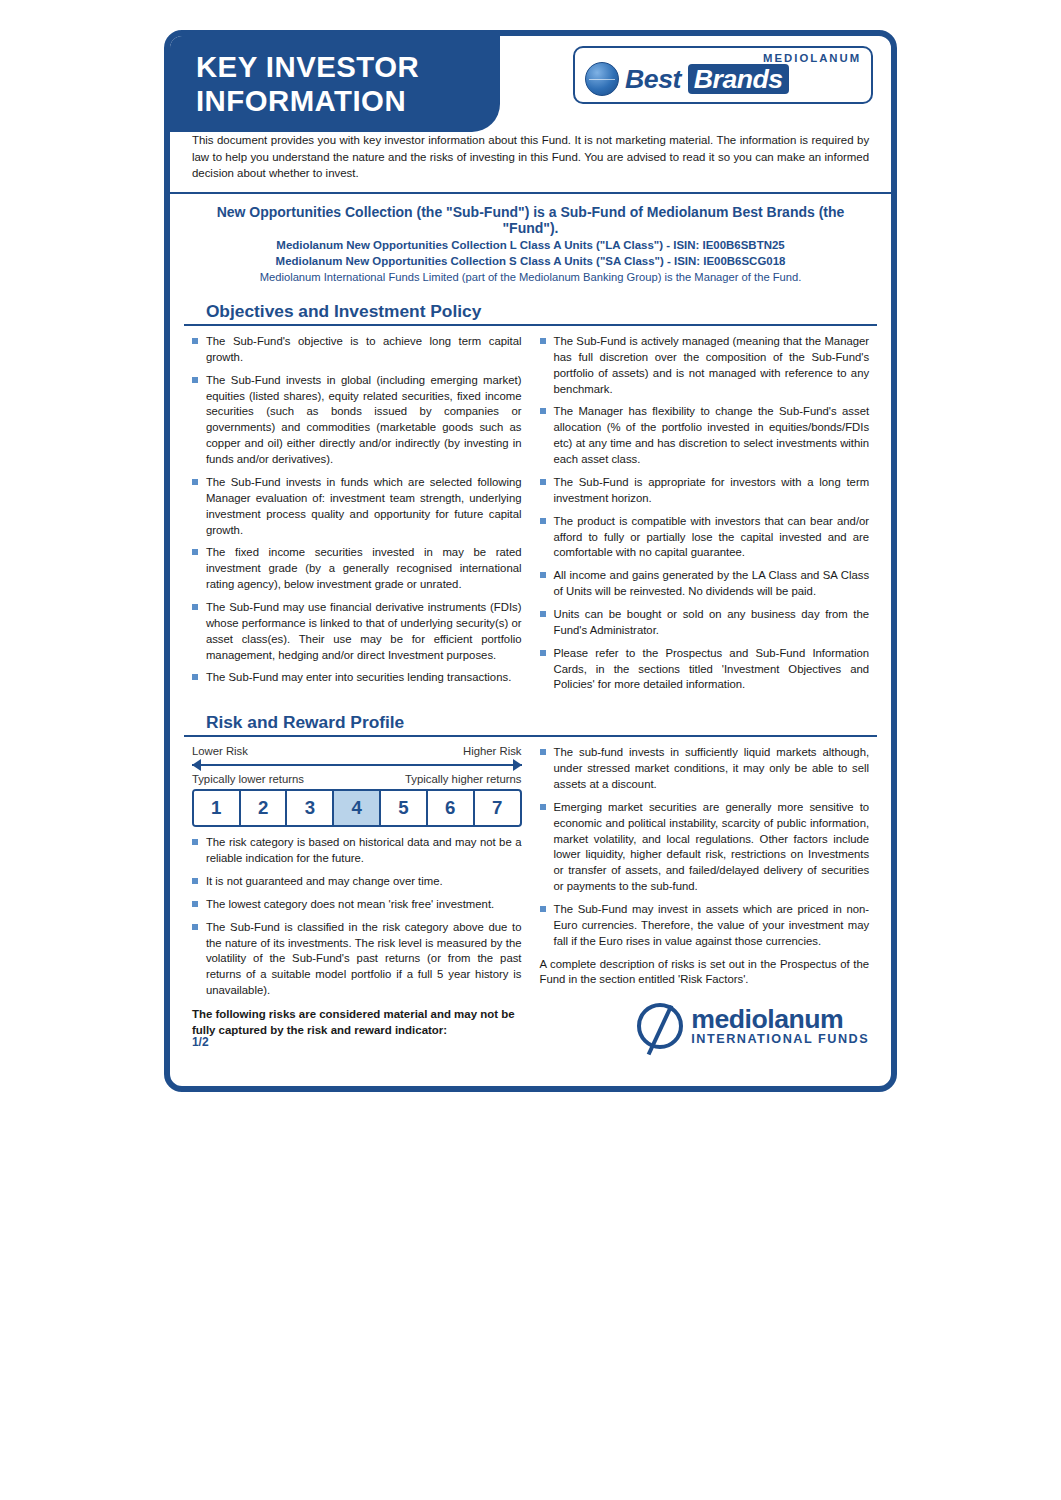KEY INVESTOR
INFORMATION
MEDIOLANUM
Best Brands
This document provides you with key investor information about this Fund. It is not marketing material. The information is required by law to help you understand the nature and the risks of investing in this Fund. You are advised to read it so you can make an informed decision about whether to invest.
New Opportunities Collection (the "Sub-Fund") is a Sub-Fund of Mediolanum Best Brands (the "Fund").
Mediolanum New Opportunities Collection L Class A Units ("LA Class") - ISIN: IE00B6SBTN25
Mediolanum New Opportunities Collection S Class A Units ("SA Class") - ISIN: IE00B6SCG018
Mediolanum International Funds Limited (part of the Mediolanum Banking Group) is the Manager of the Fund.
Objectives and Investment Policy
The Sub-Fund's objective is to achieve long term capital growth.
The Sub-Fund invests in global (including emerging market) equities (listed shares), equity related securities, fixed income securities (such as bonds issued by companies or governments) and commodities (marketable goods such as copper and oil) either directly and/or indirectly (by investing in funds and/or derivatives).
The Sub-Fund invests in funds which are selected following Manager evaluation of: investment team strength, underlying investment process quality and opportunity for future capital growth.
The fixed income securities invested in may be rated investment grade (by a generally recognised international rating agency), below investment grade or unrated.
The Sub-Fund may use financial derivative instruments (FDIs) whose performance is linked to that of underlying security(s) or asset class(es). Their use may be for efficient portfolio management, hedging and/or direct Investment purposes.
The Sub-Fund may enter into securities lending transactions.
The Sub-Fund is actively managed (meaning that the Manager has full discretion over the composition of the Sub-Fund's portfolio of assets) and is not managed with reference to any benchmark.
The Manager has flexibility to change the Sub-Fund's asset allocation (% of the portfolio invested in equities/bonds/FDIs etc) at any time and has discretion to select investments within each asset class.
The Sub-Fund is appropriate for investors with a long term investment horizon.
The product is compatible with investors that can bear and/or afford to fully or partially lose the capital invested and are comfortable with no capital guarantee.
All income and gains generated by the LA Class and SA Class of Units will be reinvested. No dividends will be paid.
Units can be bought or sold on any business day from the Fund's Administrator.
Please refer to the Prospectus and Sub-Fund Information Cards, in the sections titled 'Investment Objectives and Policies' for more detailed information.
Risk and Reward Profile
Lower Risk Higher Risk
Typically lower returns Typically higher returns
1
2
3
4
5
6
7
The risk category is based on historical data and may not be a reliable indication for the future.
It is not guaranteed and may change over time.
The lowest category does not mean 'risk free' investment.
The Sub-Fund is classified in the risk category above due to the nature of its investments. The risk level is measured by the volatility of the Sub-Fund's past returns (or from the past returns of a suitable model portfolio if a full 5 year history is unavailable).
The following risks are considered material and may not be fully captured by the risk and reward indicator:
The sub-fund invests in sufficiently liquid markets although, under stressed market conditions, it may only be able to sell assets at a discount.
Emerging market securities are generally more sensitive to economic and political instability, scarcity of public information, market volatility, and local regulations. Other factors include lower liquidity, higher default risk, restrictions on Investments or transfer of assets, and failed/delayed delivery of securities or payments to the sub-fund.
The Sub-Fund may invest in assets which are priced in non-Euro currencies. Therefore, the value of your investment may fall if the Euro rises in value against those currencies.
A complete description of risks is set out in the Prospectus of the Fund in the section entitled 'Risk Factors'.
1/2
mediolanum
INTERNATIONAL FUNDS